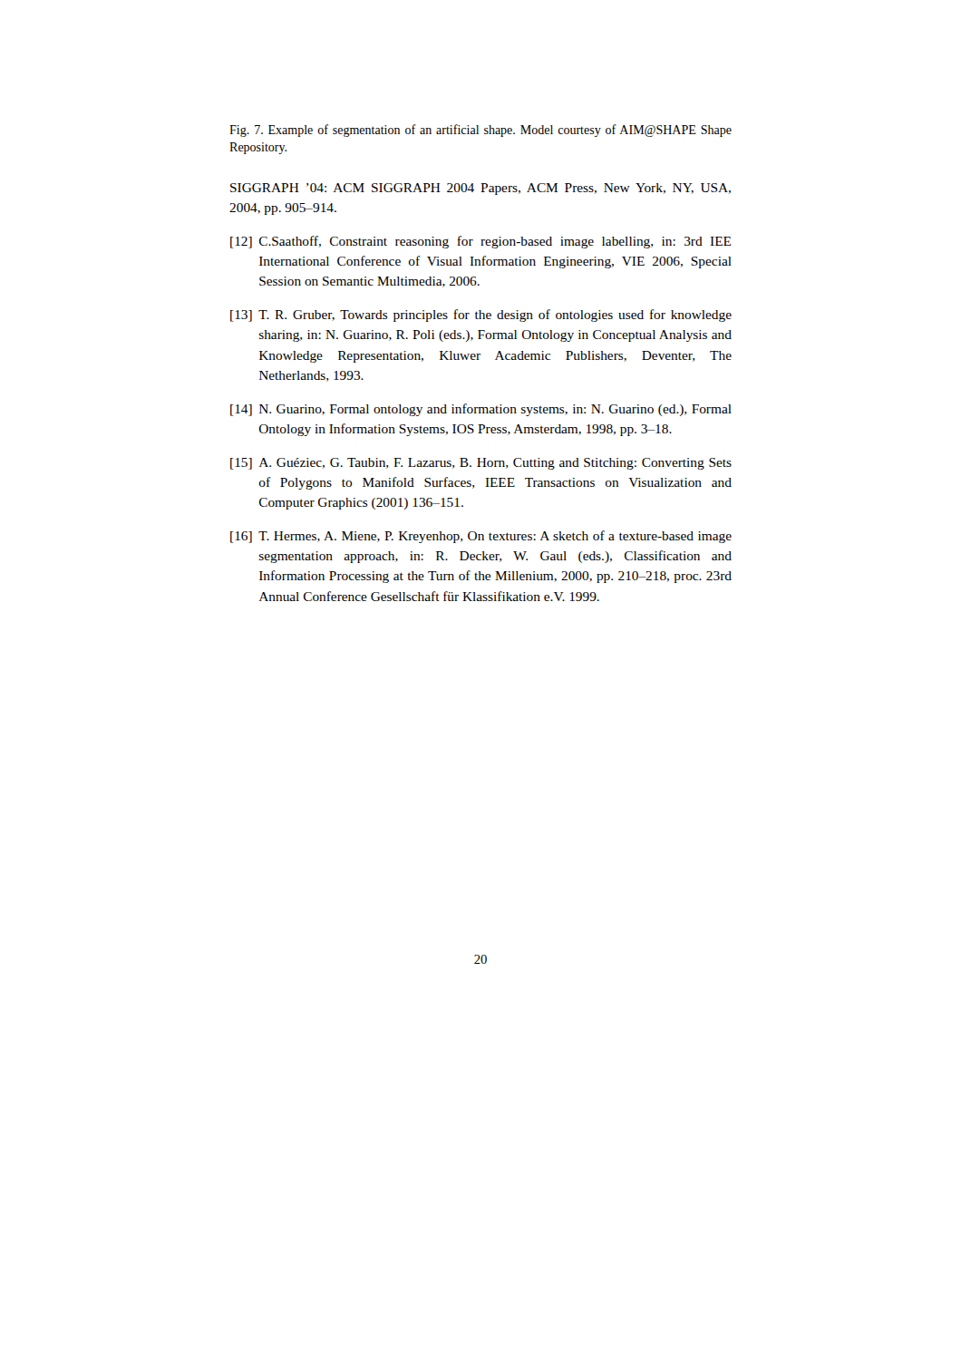Fig. 7. Example of segmentation of an artificial shape. Model courtesy of AIM@SHAPE Shape Repository.
SIGGRAPH ’04: ACM SIGGRAPH 2004 Papers, ACM Press, New York, NY, USA, 2004, pp. 905–914.
[12] C.Saathoff, Constraint reasoning for region-based image labelling, in: 3rd IEE International Conference of Visual Information Engineering, VIE 2006, Special Session on Semantic Multimedia, 2006.
[13] T. R. Gruber, Towards principles for the design of ontologies used for knowledge sharing, in: N. Guarino, R. Poli (eds.), Formal Ontology in Conceptual Analysis and Knowledge Representation, Kluwer Academic Publishers, Deventer, The Netherlands, 1993.
[14] N. Guarino, Formal ontology and information systems, in: N. Guarino (ed.), Formal Ontology in Information Systems, IOS Press, Amsterdam, 1998, pp. 3–18.
[15] A. Guéziec, G. Taubin, F. Lazarus, B. Horn, Cutting and Stitching: Converting Sets of Polygons to Manifold Surfaces, IEEE Transactions on Visualization and Computer Graphics (2001) 136–151.
[16] T. Hermes, A. Miene, P. Kreyenhop, On textures: A sketch of a texture-based image segmentation approach, in: R. Decker, W. Gaul (eds.), Classification and Information Processing at the Turn of the Millenium, 2000, pp. 210–218, proc. 23rd Annual Conference Gesellschaft für Klassifikation e.V. 1999.
20